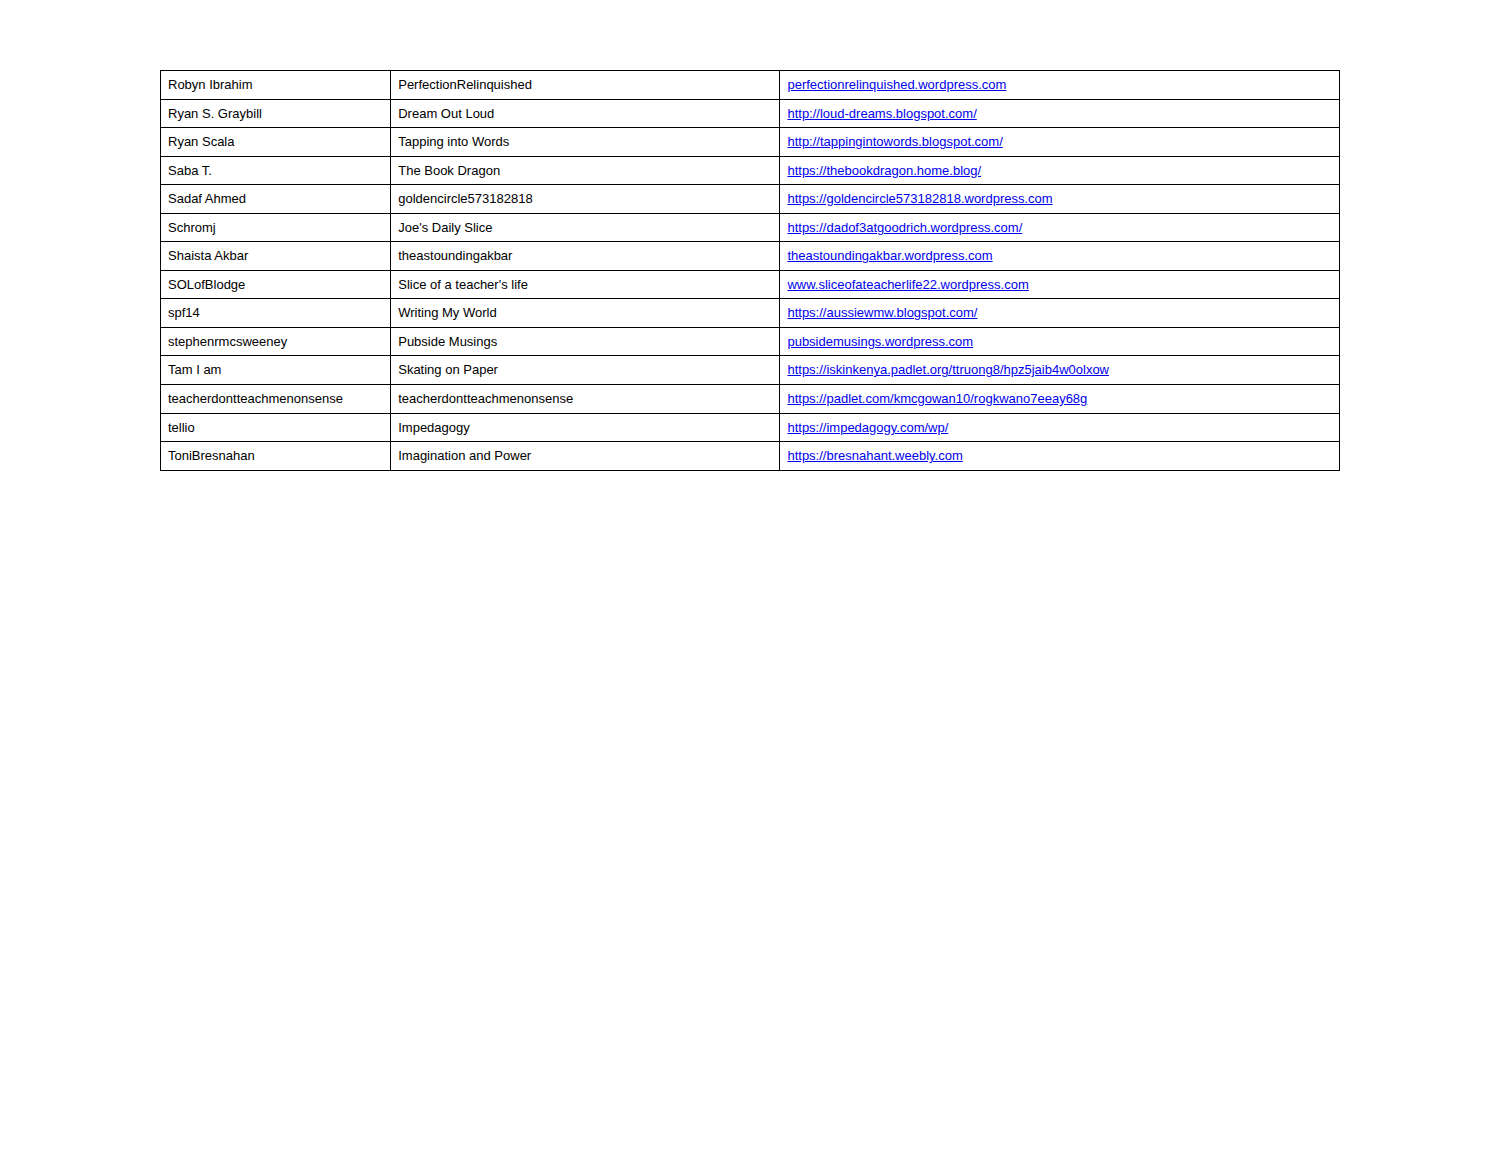| Robyn Ibrahim | PerfectionRelinquished | perfectionrelinquished.wordpress.com |
| Ryan S. Graybill | Dream Out Loud | http://loud-dreams.blogspot.com/ |
| Ryan Scala | Tapping into Words | http://tappingintowords.blogspot.com/ |
| Saba T. | The Book Dragon | https://thebookdragon.home.blog/ |
| Sadaf Ahmed | goldencircle573182818 | https://goldencircle573182818.wordpress.com |
| Schromj | Joe's Daily Slice | https://dadof3atgoodrich.wordpress.com/ |
| Shaista Akbar | theastoundingakbar | theastoundingakbar.wordpress.com |
| SOLofBlodge | Slice of a teacher's life | www.sliceofateacherlife22.wordpress.com |
| spf14 | Writing My World | https://aussiewmw.blogspot.com/ |
| stephenrmcsweeney | Pubside Musings | pubsidemusings.wordpress.com |
| Tam I am | Skating on Paper | https://iskinkenya.padlet.org/ttruong8/hpz5jaib4w0olxow |
| teacherdontteachmenonsense | teacherdontteachmenonsense | https://padlet.com/kmcgowan10/rogkwano7eeay68g |
| tellio | Impedagogy | https://impedagogy.com/wp/ |
| ToniBresnahan | Imagination and Power | https://bresnahant.weebly.com |